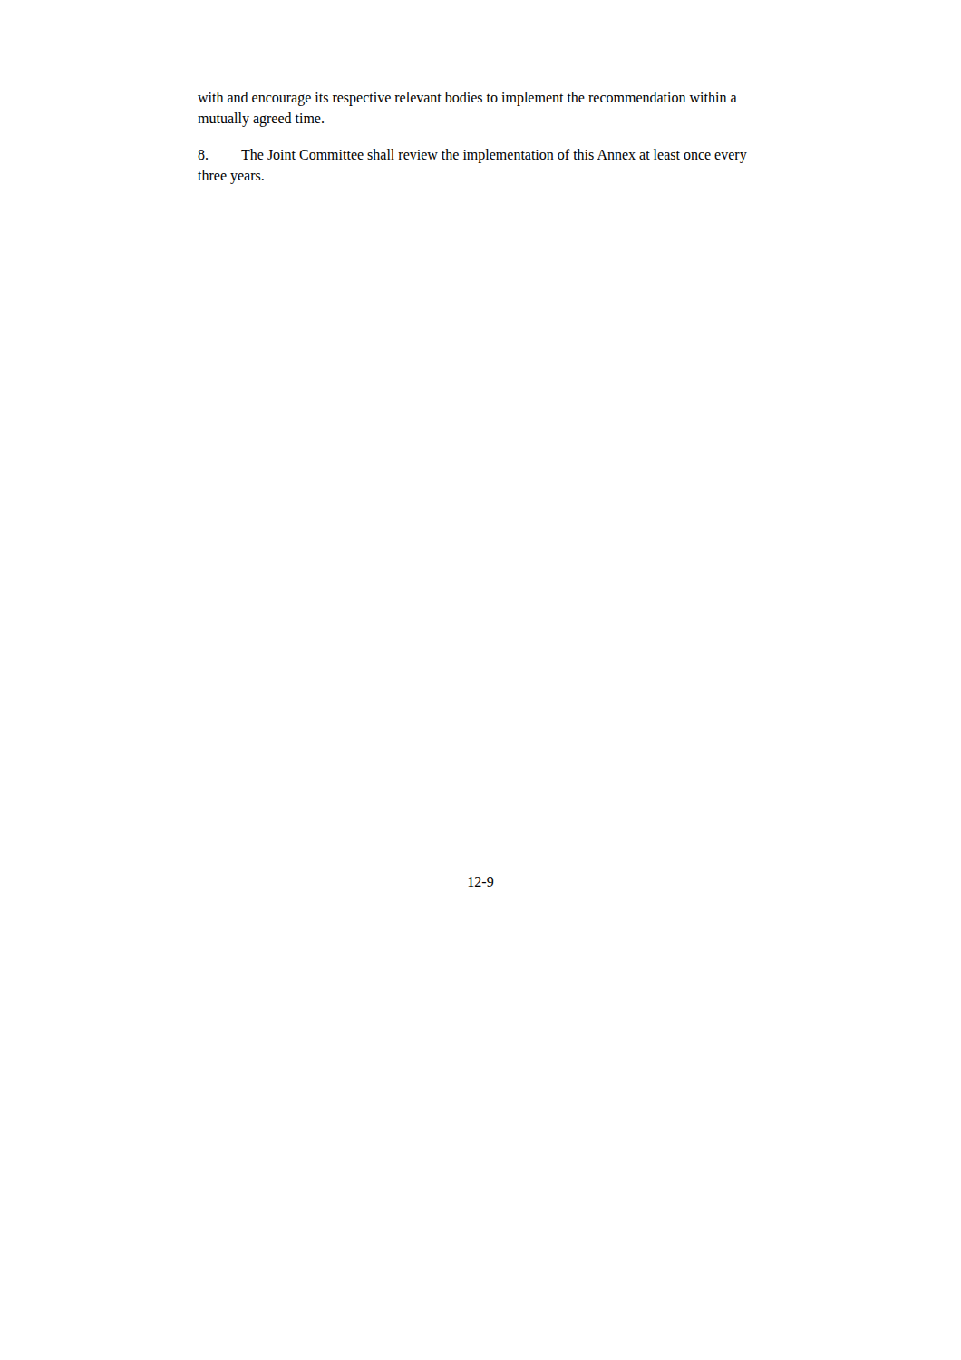with and encourage its respective relevant bodies to implement the recommendation within a mutually agreed time.
8. The Joint Committee shall review the implementation of this Annex at least once every three years.
12-9